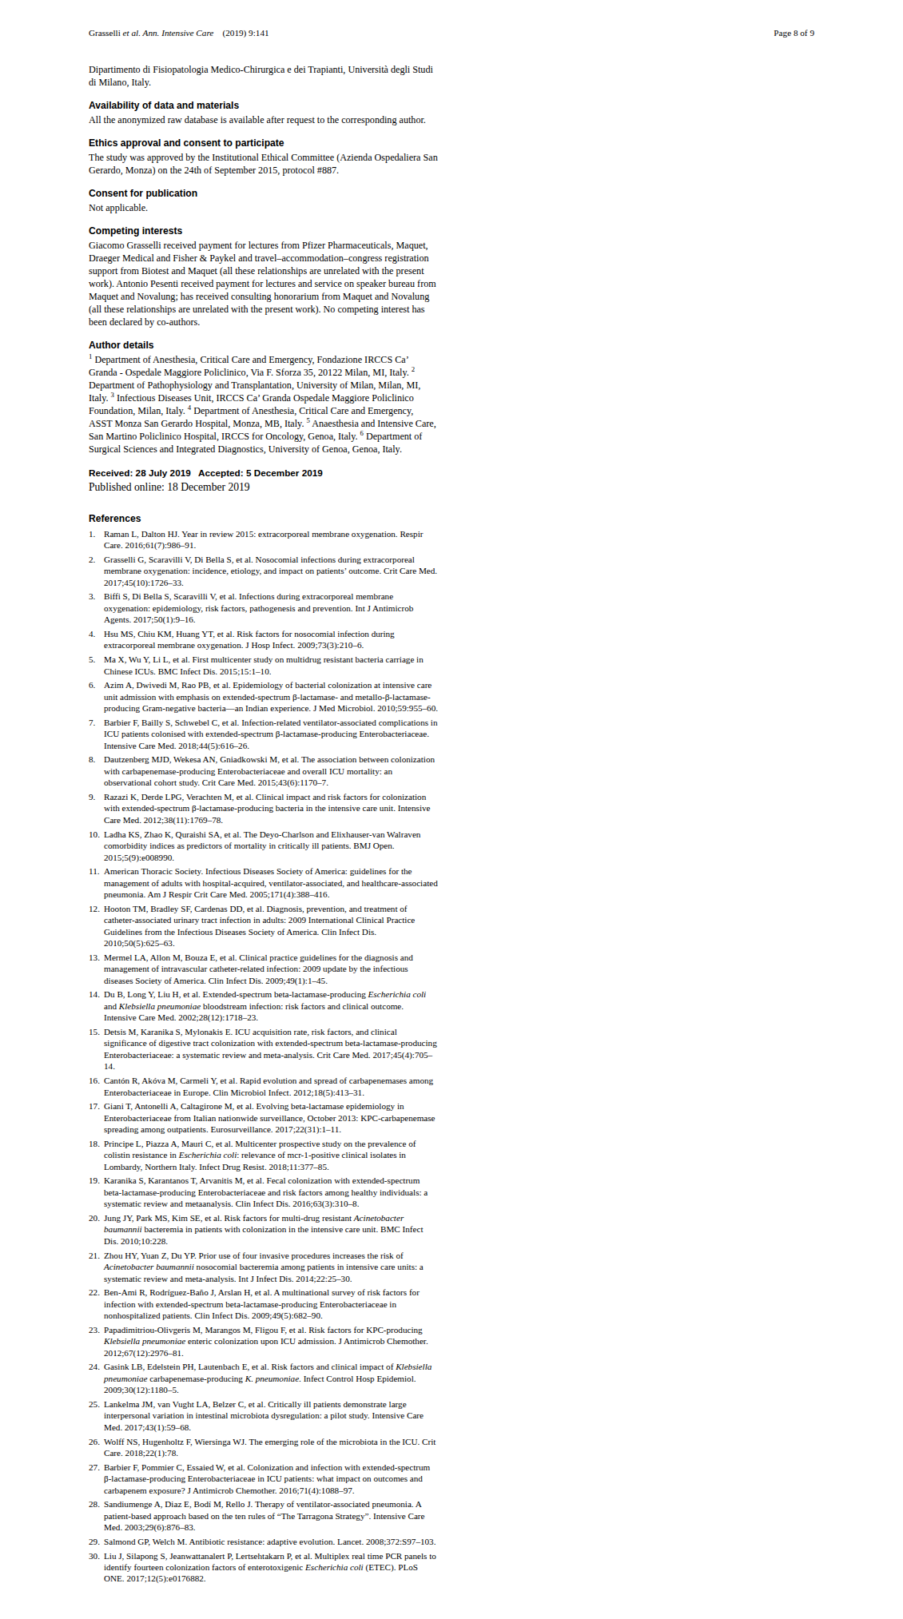Grasselli et al. Ann. Intensive Care (2019) 9:141
Page 8 of 9
Dipartimento di Fisiopatologia Medico-Chirurgica e dei Trapianti, Università degli Studi di Milano, Italy.
Availability of data and materials
All the anonymized raw database is available after request to the corresponding author.
Ethics approval and consent to participate
The study was approved by the Institutional Ethical Committee (Azienda Ospedaliera San Gerardo, Monza) on the 24th of September 2015, protocol #887.
Consent for publication
Not applicable.
Competing interests
Giacomo Grasselli received payment for lectures from Pfizer Pharmaceuticals, Maquet, Draeger Medical and Fisher & Paykel and travel–accommodation–congress registration support from Biotest and Maquet (all these relationships are unrelated with the present work). Antonio Pesenti received payment for lectures and service on speaker bureau from Maquet and Novalung; has received consulting honorarium from Maquet and Novalung (all these relationships are unrelated with the present work). No competing interest has been declared by co-authors.
Author details
1 Department of Anesthesia, Critical Care and Emergency, Fondazione IRCCS Ca’ Granda - Ospedale Maggiore Policlinico, Via F. Sforza 35, 20122 Milan, MI, Italy. 2 Department of Pathophysiology and Transplantation, University of Milan, Milan, MI, Italy. 3 Infectious Diseases Unit, IRCCS Ca’ Granda Ospedale Maggiore Policlinico Foundation, Milan, Italy. 4 Department of Anesthesia, Critical Care and Emergency, ASST Monza San Gerardo Hospital, Monza, MB, Italy. 5 Anaesthesia and Intensive Care, San Martino Policlinico Hospital, IRCCS for Oncology, Genoa, Italy. 6 Department of Surgical Sciences and Integrated Diagnostics, University of Genoa, Genoa, Italy.
Received: 28 July 2019 Accepted: 5 December 2019
Published online: 18 December 2019
References
Raman L, Dalton HJ. Year in review 2015: extracorporeal membrane oxygenation. Respir Care. 2016;61(7):986–91.
Grasselli G, Scaravilli V, Di Bella S, et al. Nosocomial infections during extracorporeal membrane oxygenation: incidence, etiology, and impact on patients’ outcome. Crit Care Med. 2017;45(10):1726–33.
Biffi S, Di Bella S, Scaravilli V, et al. Infections during extracorporeal membrane oxygenation: epidemiology, risk factors, pathogenesis and prevention. Int J Antimicrob Agents. 2017;50(1):9–16.
Hsu MS, Chiu KM, Huang YT, et al. Risk factors for nosocomial infection during extracorporeal membrane oxygenation. J Hosp Infect. 2009;73(3):210–6.
Ma X, Wu Y, Li L, et al. First multicenter study on multidrug resistant bacteria carriage in Chinese ICUs. BMC Infect Dis. 2015;15:1–10.
Azim A, Dwivedi M, Rao PB, et al. Epidemiology of bacterial colonization at intensive care unit admission with emphasis on extended-spectrum β-lactamase- and metallo-β-lactamase-producing Gram-negative bacteria—an Indian experience. J Med Microbiol. 2010;59:955–60.
Barbier F, Bailly S, Schwebel C, et al. Infection-related ventilator-associated complications in ICU patients colonised with extended-spectrum β-lactamase-producing Enterobacteriaceae. Intensive Care Med. 2018;44(5):616–26.
Dautzenberg MJD, Wekesa AN, Gniadkowski M, et al. The association between colonization with carbapenemase-producing Enterobacteriaceae and overall ICU mortality: an observational cohort study. Crit Care Med. 2015;43(6):1170–7.
Razazi K, Derde LPG, Verachten M, et al. Clinical impact and risk factors for colonization with extended-spectrum β-lactamase-producing bacteria in the intensive care unit. Intensive Care Med. 2012;38(11):1769–78.
Ladha KS, Zhao K, Quraishi SA, et al. The Deyo-Charlson and Elixhauser-van Walraven comorbidity indices as predictors of mortality in critically ill patients. BMJ Open. 2015;5(9):e008990.
American Thoracic Society. Infectious Diseases Society of America: guidelines for the management of adults with hospital-acquired, ventilator-associated, and healthcare-associated pneumonia. Am J Respir Crit Care Med. 2005;171(4):388–416.
Hooton TM, Bradley SF, Cardenas DD, et al. Diagnosis, prevention, and treatment of catheter-associated urinary tract infection in adults: 2009 International Clinical Practice Guidelines from the Infectious Diseases Society of America. Clin Infect Dis. 2010;50(5):625–63.
Mermel LA, Allon M, Bouza E, et al. Clinical practice guidelines for the diagnosis and management of intravascular catheter-related infection: 2009 update by the infectious diseases Society of America. Clin Infect Dis. 2009;49(1):1–45.
Du B, Long Y, Liu H, et al. Extended-spectrum beta-lactamase-producing Escherichia coli and Klebsiella pneumoniae bloodstream infection: risk factors and clinical outcome. Intensive Care Med. 2002;28(12):1718–23.
Detsis M, Karanika S, Mylonakis E. ICU acquisition rate, risk factors, and clinical significance of digestive tract colonization with extended-spectrum beta-lactamase-producing Enterobacteriaceae: a systematic review and meta-analysis. Crit Care Med. 2017;45(4):705–14.
Cantón R, Akóva M, Carmeli Y, et al. Rapid evolution and spread of carbapenemases among Enterobacteriaceae in Europe. Clin Microbiol Infect. 2012;18(5):413–31.
Giani T, Antonelli A, Caltagirone M, et al. Evolving beta-lactamase epidemiology in Enterobacteriaceae from Italian nationwide surveillance, October 2013: KPC-carbapenemase spreading among outpatients. Eurosurveillance. 2017;22(31):1–11.
Principe L, Piazza A, Mauri C, et al. Multicenter prospective study on the prevalence of colistin resistance in Escherichia coli: relevance of mcr-1-positive clinical isolates in Lombardy, Northern Italy. Infect Drug Resist. 2018;11:377–85.
Karanika S, Karantanos T, Arvanitis M, et al. Fecal colonization with extended-spectrum beta-lactamase-producing Enterobacteriaceae and risk factors among healthy individuals: a systematic review and metaanalysis. Clin Infect Dis. 2016;63(3):310–8.
Jung JY, Park MS, Kim SE, et al. Risk factors for multi-drug resistant Acinetobacter baumannii bacteremia in patients with colonization in the intensive care unit. BMC Infect Dis. 2010;10:228.
Zhou HY, Yuan Z, Du YP. Prior use of four invasive procedures increases the risk of Acinetobacter baumannii nosocomial bacteremia among patients in intensive care units: a systematic review and meta-analysis. Int J Infect Dis. 2014;22:25–30.
Ben-Ami R, Rodríguez-Baño J, Arslan H, et al. A multinational survey of risk factors for infection with extended-spectrum beta-lactamase-producing Enterobacteriaceae in nonhospitalized patients. Clin Infect Dis. 2009;49(5):682–90.
Papadimitriou-Olivgeris M, Marangos M, Fligou F, et al. Risk factors for KPC-producing Klebsiella pneumoniae enteric colonization upon ICU admission. J Antimicrob Chemother. 2012;67(12):2976–81.
Gasink LB, Edelstein PH, Lautenbach E, et al. Risk factors and clinical impact of Klebsiella pneumoniae carbapenemase-producing K. pneumoniae. Infect Control Hosp Epidemiol. 2009;30(12):1180–5.
Lankelma JM, van Vught LA, Belzer C, et al. Critically ill patients demonstrate large interpersonal variation in intestinal microbiota dysregulation: a pilot study. Intensive Care Med. 2017;43(1):59–68.
Wolff NS, Hugenholtz F, Wiersinga WJ. The emerging role of the microbiota in the ICU. Crit Care. 2018;22(1):78.
Barbier F, Pommier C, Essaied W, et al. Colonization and infection with extended-spectrum β-lactamase-producing Enterobacteriaceae in ICU patients: what impact on outcomes and carbapenem exposure? J Antimicrob Chemother. 2016;71(4):1088–97.
Sandiumenge A, Diaz E, Bodí M, Rello J. Therapy of ventilator-associated pneumonia. A patient-based approach based on the ten rules of “The Tarragona Strategy”. Intensive Care Med. 2003;29(6):876–83.
Salmond GP, Welch M. Antibiotic resistance: adaptive evolution. Lancet. 2008;372:S97–103.
Liu J, Silapong S, Jeanwattanalert P, Lertsehtakarn P, et al. Multiplex real time PCR panels to identify fourteen colonization factors of enterotoxigenic Escherichia coli (ETEC). PLoS ONE. 2017;12(5):e0176882.